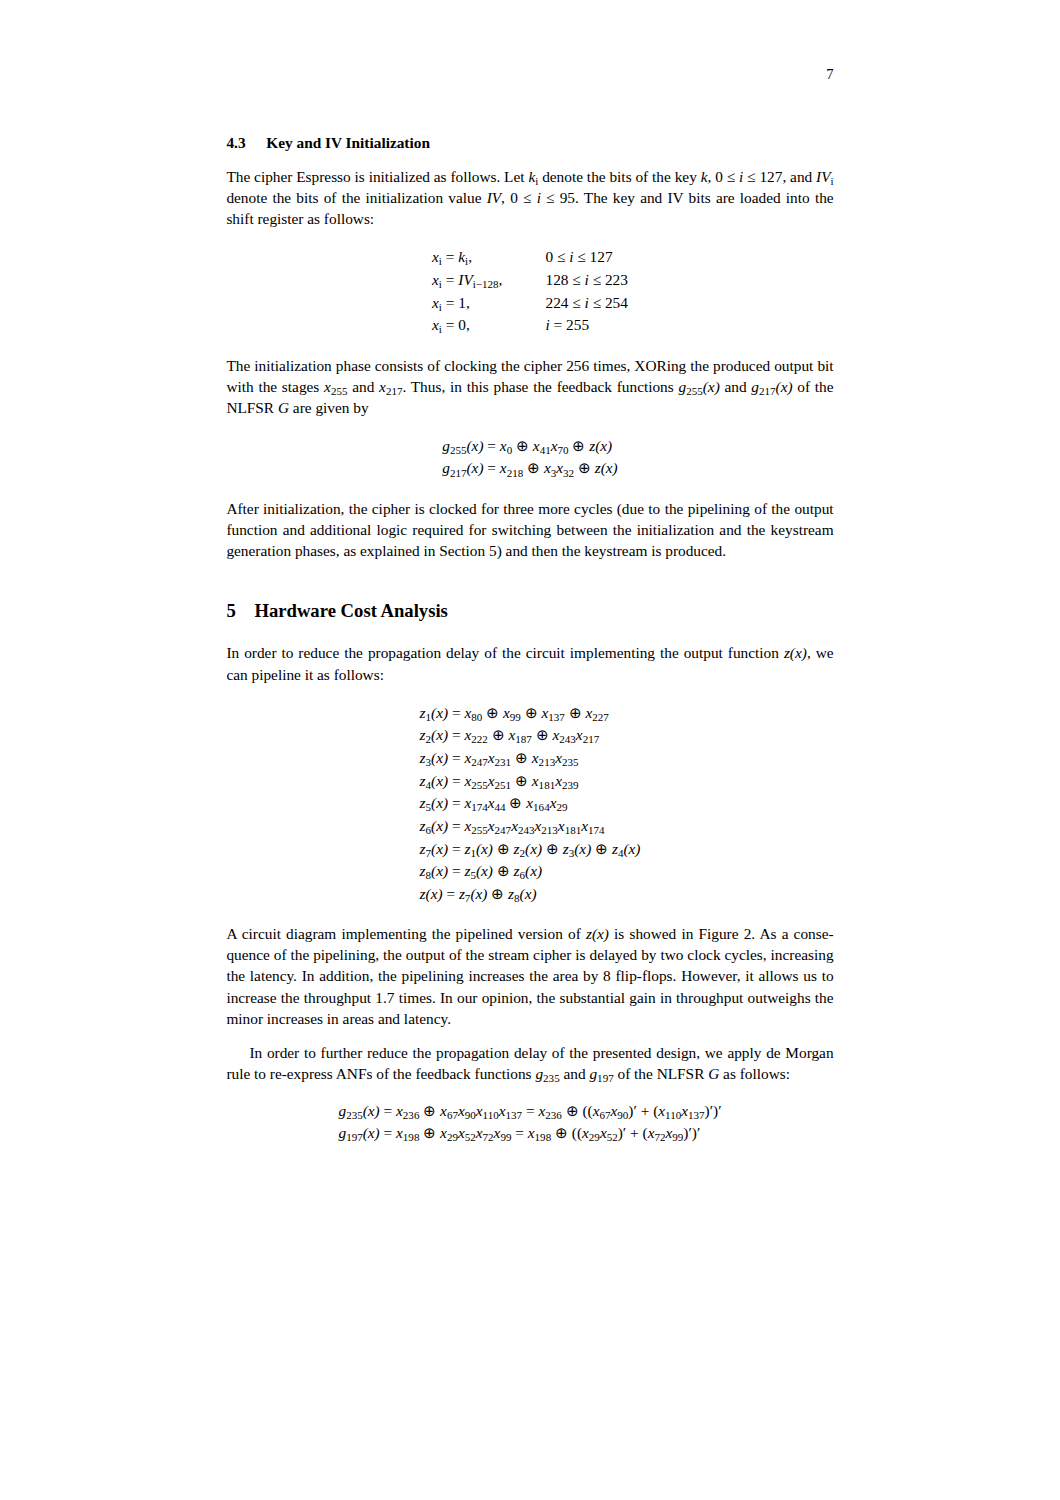7
4.3 Key and IV Initialization
The cipher Espresso is initialized as follows. Let ki denote the bits of the key k, 0 ≤ i ≤ 127, and IVi denote the bits of the initialization value IV, 0 ≤ i ≤ 95. The key and IV bits are loaded into the shift register as follows:
xi = ki, 0 ≤ i ≤ 127 xi = IVi−128, 128 ≤ i ≤ 223 xi = 1, 224 ≤ i ≤ 254 xi = 0, i = 255
The initialization phase consists of clocking the cipher 256 times, XORing the produced output bit with the stages x255 and x217. Thus, in this phase the feedback functions g255(x) and g217(x) of the NLFSR G are given by
g255(x) = x0 ⊕ x41x70 ⊕ z(x) g217(x) = x218 ⊕ x3x32 ⊕ z(x)
After initialization, the cipher is clocked for three more cycles (due to the pipelining of the output function and additional logic required for switching between the initialization and the keystream generation phases, as explained in Section 5) and then the keystream is produced.
5 Hardware Cost Analysis
In order to reduce the propagation delay of the circuit implementing the output function z(x), we can pipeline it as follows:
z1(x) = x80 ⊕ x99 ⊕ x137 ⊕ x227 z2(x) = x222 ⊕ x187 ⊕ x243x217 z3(x) = x247x231 ⊕ x213x235 z4(x) = x255x251 ⊕ x181x239 z5(x) = x174x44 ⊕ x164x29 z6(x) = x255x247x243x213x181x174 z7(x) = z1(x) ⊕ z2(x) ⊕ z3(x) ⊕ z4(x) z8(x) = z5(x) ⊕ z6(x) z(x) = z7(x) ⊕ z8(x)
A circuit diagram implementing the pipelined version of z(x) is showed in Figure 2. As a consequence of the pipelining, the output of the stream cipher is delayed by two clock cycles, increasing the latency. In addition, the pipelining increases the area by 8 flip-flops. However, it allows us to increase the throughput 1.7 times. In our opinion, the substantial gain in throughput outweighs the minor increases in areas and latency.
In order to further reduce the propagation delay of the presented design, we apply de Morgan rule to re-express ANFs of the feedback functions g235 and g197 of the NLFSR G as follows:
g235(x) = x236 ⊕ x67x90x110x137 = x236 ⊕ ((x67x90)′ + (x110x137)′)′ g197(x) = x198 ⊕ x29x52x72x99 = x198 ⊕ ((x29x52)′ + (x72x99)′)′